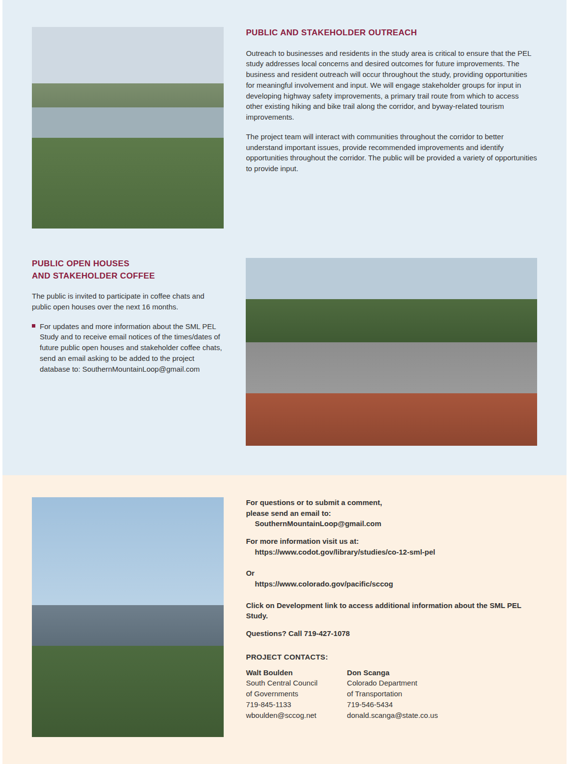Public and Stakeholder Outreach
Outreach to businesses and residents in the study area is critical to ensure that the PEL study addresses local concerns and desired outcomes for future improvements. The business and resident outreach will occur throughout the study, providing opportunities for meaningful involvement and input. We will engage stakeholder groups for input in developing highway safety improvements, a primary trail route from which to access other existing hiking and bike trail along the corridor, and byway-related tourism improvements.
The project team will interact with communities throughout the corridor to better understand important issues, provide recommended improvements and identify opportunities throughout the corridor. The public will be provided a variety of opportunities to provide input.
Public Open Houses
and Stakeholder Coffee
The public is invited to participate in coffee chats and public open houses over the next 16 months.
For updates and more information about the SML PEL Study and to receive email notices of the times/dates of future public open houses and stakeholder coffee chats, send an email asking to be added to the project database to: SouthernMountainLoop@gmail.com
For questions or to submit a comment,
please send an email to:
SouthernMountainLoop@gmail.com
For more information visit us at:
https://www.codot.gov/library/studies/co-12-sml-pel
Or
https://www.colorado.gov/pacific/sccog
Click on Development link to access additional information about the SML PEL Study.
Questions? Call 719-427-1078
PROJECT CONTACTS:
Walt Boulden
South Central Council
of Governments
719-845-1133
wboulden@sccog.net
Don Scanga
Colorado Department
of Transportation
719-546-5434
donald.scanga@state.co.us